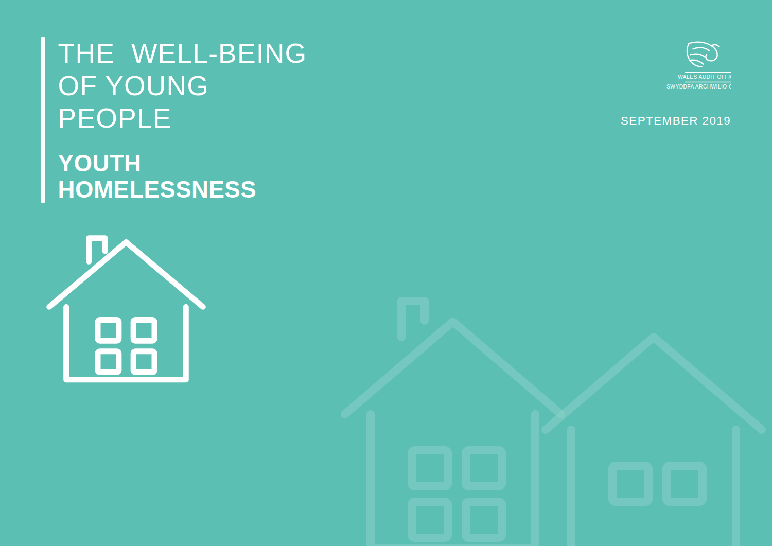The Well-being of Young People
Youth Homelessness
Wales Audit Office / Swyddfa Archwilio Cymru WALES AUDIT OFFICE SWYDDFA ARCHWILIO CYMRU
September 2019